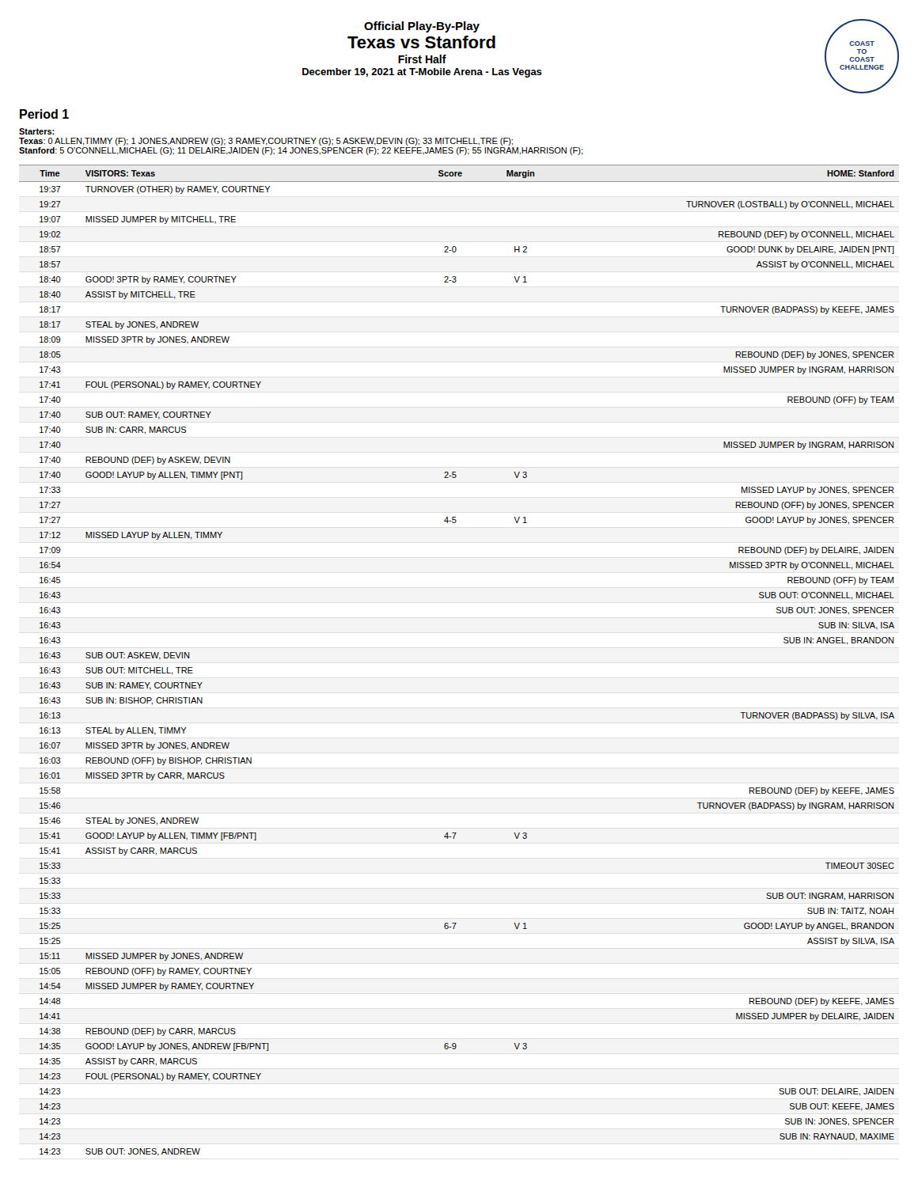COAST
TO
COAST
CHALLENGE
Official Play-By-Play
Texas vs Stanford
First Half
December 19, 2021 at T-Mobile Arena - Las Vegas
Period 1
Starters:
Texas: 0 ALLEN,TIMMY (F); 1 JONES,ANDREW (G); 3 RAMEY,COURTNEY (G); 5 ASKEW,DEVIN (G); 33 MITCHELL,TRE (F);
Stanford: 5 O'CONNELL,MICHAEL (G); 11 DELAIRE,JAIDEN (F); 14 JONES,SPENCER (F); 22 KEEFE,JAMES (F); 55 INGRAM,HARRISON (F);
| Time | VISITORS: Texas | Score | Margin | HOME: Stanford |
| --- | --- | --- | --- | --- |
| 19:37 | TURNOVER (OTHER) by RAMEY, COURTNEY | | | |
| 19:27 | | | | TURNOVER (LOSTBALL) by O'CONNELL, MICHAEL |
| 19:07 | MISSED JUMPER by MITCHELL, TRE | | | |
| 19:02 | | | | REBOUND (DEF) by O'CONNELL, MICHAEL |
| 18:57 | | 2-0 | H 2 | GOOD! DUNK by DELAIRE, JAIDEN [PNT] |
| 18:57 | | | | ASSIST by O'CONNELL, MICHAEL |
| 18:40 | GOOD! 3PTR by RAMEY, COURTNEY | 2-3 | V 1 | |
| 18:40 | ASSIST by MITCHELL, TRE | | | |
| 18:17 | | | | TURNOVER (BADPASS) by KEEFE, JAMES |
| 18:17 | STEAL by JONES, ANDREW | | | |
| 18:09 | MISSED 3PTR by JONES, ANDREW | | | |
| 18:05 | | | | REBOUND (DEF) by JONES, SPENCER |
| 17:43 | | | | MISSED JUMPER by INGRAM, HARRISON |
| 17:41 | FOUL (PERSONAL) by RAMEY, COURTNEY | | | |
| 17:40 | | | | REBOUND (OFF) by TEAM |
| 17:40 | SUB OUT: RAMEY, COURTNEY | | | |
| 17:40 | SUB IN: CARR, MARCUS | | | |
| 17:40 | | | | MISSED JUMPER by INGRAM, HARRISON |
| 17:40 | REBOUND (DEF) by ASKEW, DEVIN | | | |
| 17:40 | GOOD! LAYUP by ALLEN, TIMMY [PNT] | 2-5 | V 3 | |
| 17:33 | | | | MISSED LAYUP by JONES, SPENCER |
| 17:27 | | | | REBOUND (OFF) by JONES, SPENCER |
| 17:27 | | 4-5 | V 1 | GOOD! LAYUP by JONES, SPENCER |
| 17:12 | MISSED LAYUP by ALLEN, TIMMY | | | |
| 17:09 | | | | REBOUND (DEF) by DELAIRE, JAIDEN |
| 16:54 | | | | MISSED 3PTR by O'CONNELL, MICHAEL |
| 16:45 | | | | REBOUND (OFF) by TEAM |
| 16:43 | | | | SUB OUT: O'CONNELL, MICHAEL |
| 16:43 | | | | SUB OUT: JONES, SPENCER |
| 16:43 | | | | SUB IN: SILVA, ISA |
| 16:43 | | | | SUB IN: ANGEL, BRANDON |
| 16:43 | SUB OUT: ASKEW, DEVIN | | | |
| 16:43 | SUB OUT: MITCHELL, TRE | | | |
| 16:43 | SUB IN: RAMEY, COURTNEY | | | |
| 16:43 | SUB IN: BISHOP, CHRISTIAN | | | |
| 16:13 | | | | TURNOVER (BADPASS) by SILVA, ISA |
| 16:13 | STEAL by ALLEN, TIMMY | | | |
| 16:07 | MISSED 3PTR by JONES, ANDREW | | | |
| 16:03 | REBOUND (OFF) by BISHOP, CHRISTIAN | | | |
| 16:01 | MISSED 3PTR by CARR, MARCUS | | | |
| 15:58 | | | | REBOUND (DEF) by KEEFE, JAMES |
| 15:46 | | | | TURNOVER (BADPASS) by INGRAM, HARRISON |
| 15:46 | STEAL by JONES, ANDREW | | | |
| 15:41 | GOOD! LAYUP by ALLEN, TIMMY [FB/PNT] | 4-7 | V 3 | |
| 15:41 | ASSIST by CARR, MARCUS | | | |
| 15:33 | | | | TIMEOUT 30SEC |
| 15:33 | | | | |
| 15:33 | | | | SUB OUT: INGRAM, HARRISON |
| 15:33 | | | | SUB IN: TAITZ, NOAH |
| 15:25 | | 6-7 | V 1 | GOOD! LAYUP by ANGEL, BRANDON |
| 15:25 | | | | ASSIST by SILVA, ISA |
| 15:11 | MISSED JUMPER by JONES, ANDREW | | | |
| 15:05 | REBOUND (OFF) by RAMEY, COURTNEY | | | |
| 14:54 | MISSED JUMPER by RAMEY, COURTNEY | | | |
| 14:48 | | | | REBOUND (DEF) by KEEFE, JAMES |
| 14:41 | | | | MISSED JUMPER by DELAIRE, JAIDEN |
| 14:38 | REBOUND (DEF) by CARR, MARCUS | | | |
| 14:35 | GOOD! LAYUP by JONES, ANDREW [FB/PNT] | 6-9 | V 3 | |
| 14:35 | ASSIST by CARR, MARCUS | | | |
| 14:23 | FOUL (PERSONAL) by RAMEY, COURTNEY | | | |
| 14:23 | | | | SUB OUT: DELAIRE, JAIDEN |
| 14:23 | | | | SUB OUT: KEEFE, JAMES |
| 14:23 | | | | SUB IN: JONES, SPENCER |
| 14:23 | | | | SUB IN: RAYNAUD, MAXIME |
| 14:23 | SUB OUT: JONES, ANDREW | | | |